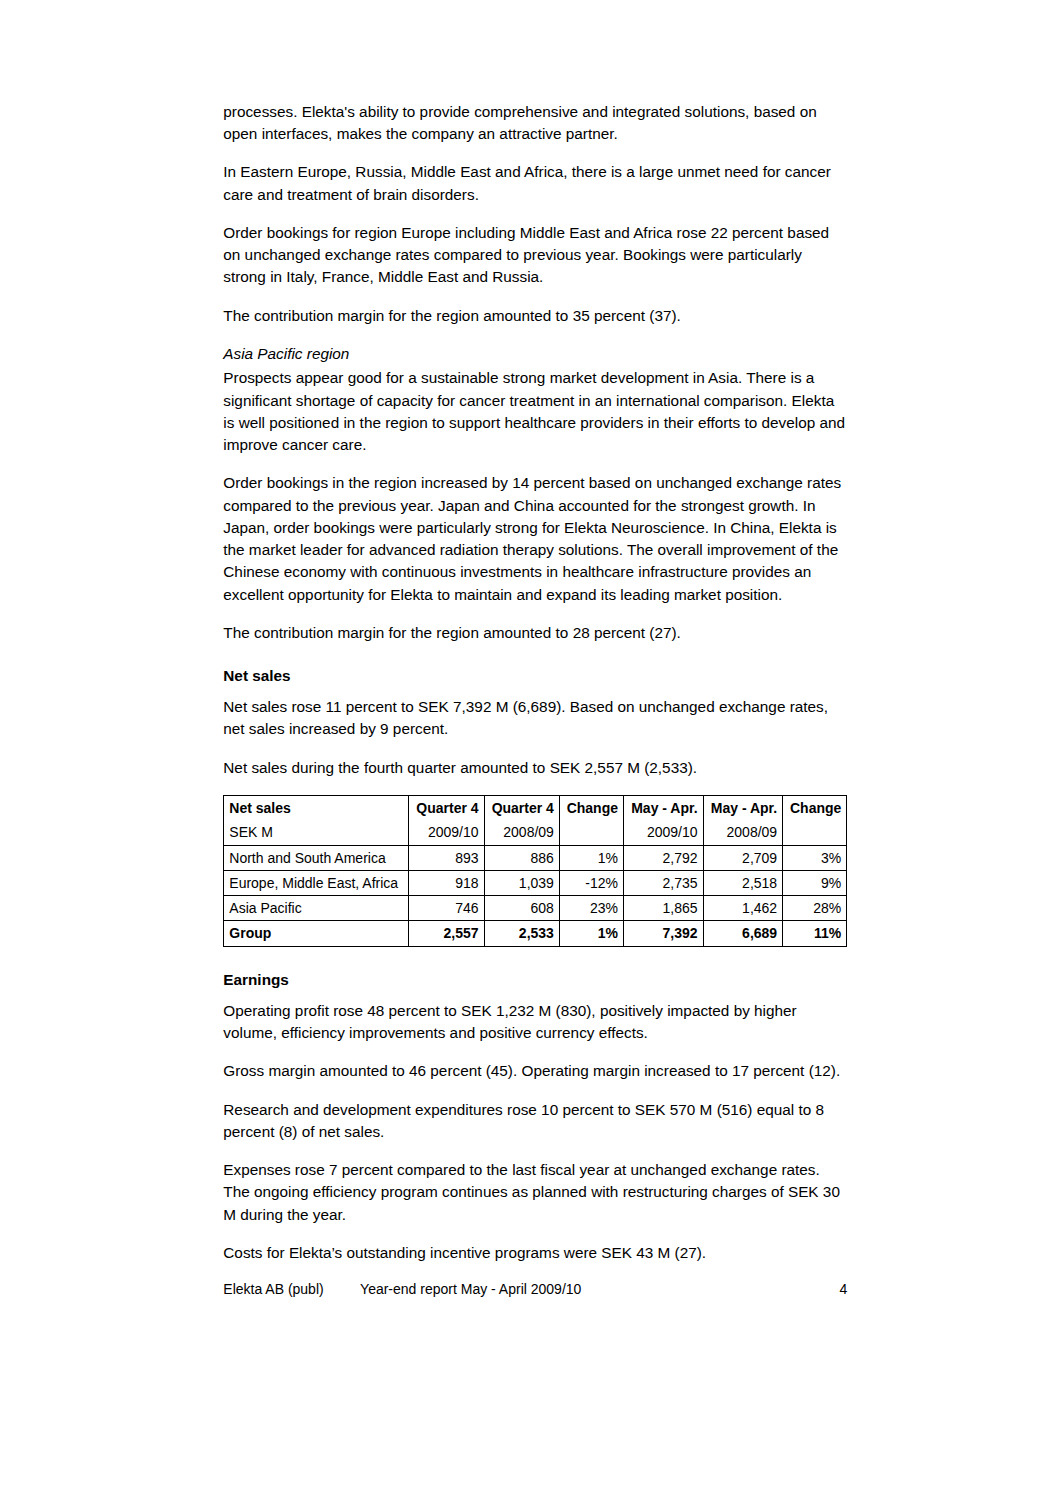processes. Elekta's ability to provide comprehensive and integrated solutions, based on open interfaces, makes the company an attractive partner.
In Eastern Europe, Russia, Middle East and Africa, there is a large unmet need for cancer care and treatment of brain disorders.
Order bookings for region Europe including Middle East and Africa rose 22 percent based on unchanged exchange rates compared to previous year. Bookings were particularly strong in Italy, France, Middle East and Russia.
The contribution margin for the region amounted to 35 percent (37).
Asia Pacific region
Prospects appear good for a sustainable strong market development in Asia. There is a significant shortage of capacity for cancer treatment in an international comparison. Elekta is well positioned in the region to support healthcare providers in their efforts to develop and improve cancer care.
Order bookings in the region increased by 14 percent based on unchanged exchange rates compared to the previous year. Japan and China accounted for the strongest growth. In Japan, order bookings were particularly strong for Elekta Neuroscience. In China, Elekta is the market leader for advanced radiation therapy solutions. The overall improvement of the Chinese economy with continuous investments in healthcare infrastructure provides an excellent opportunity for Elekta to maintain and expand its leading market position.
The contribution margin for the region amounted to 28 percent (27).
Net sales
Net sales rose 11 percent to SEK 7,392 M (6,689). Based on unchanged exchange rates, net sales increased by 9 percent.
Net sales during the fourth quarter amounted to SEK 2,557 M (2,533).
| Net sales | Quarter 4 | Quarter 4 | Change | May - Apr. | May - Apr. | Change |
| --- | --- | --- | --- | --- | --- | --- |
| SEK M | 2009/10 | 2008/09 | | 2009/10 | 2008/09 | |
| North and South America | 893 | 886 | 1% | 2,792 | 2,709 | 3% |
| Europe, Middle East, Africa | 918 | 1,039 | -12% | 2,735 | 2,518 | 9% |
| Asia Pacific | 746 | 608 | 23% | 1,865 | 1,462 | 28% |
| Group | 2,557 | 2,533 | 1% | 7,392 | 6,689 | 11% |
Earnings
Operating profit rose 48 percent to SEK 1,232 M (830), positively impacted by higher volume, efficiency improvements and positive currency effects.
Gross margin amounted to 46 percent (45). Operating margin increased to 17 percent (12).
Research and development expenditures rose 10 percent to SEK 570 M (516) equal to 8 percent (8) of net sales.
Expenses rose 7 percent compared to the last fiscal year at unchanged exchange rates. The ongoing efficiency program continues as planned with restructuring charges of SEK 30 M during the year.
Costs for Elekta’s outstanding incentive programs were SEK 43 M (27).
Elekta AB (publ) Year-end report May - April 2009/10
4